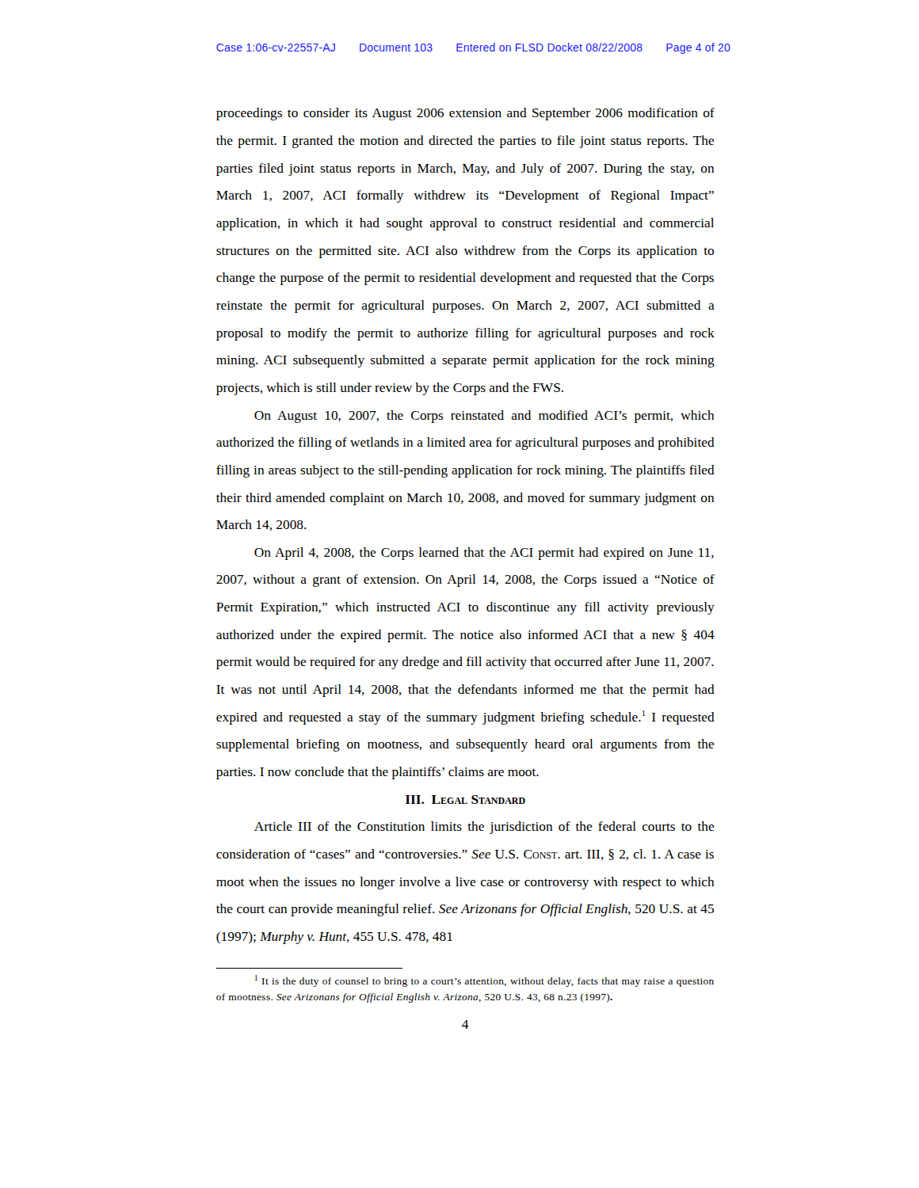Case 1:06-cv-22557-AJ Document 103 Entered on FLSD Docket 08/22/2008 Page 4 of 20
proceedings to consider its August 2006 extension and September 2006 modification of the permit. I granted the motion and directed the parties to file joint status reports. The parties filed joint status reports in March, May, and July of 2007. During the stay, on March 1, 2007, ACI formally withdrew its “Development of Regional Impact” application, in which it had sought approval to construct residential and commercial structures on the permitted site. ACI also withdrew from the Corps its application to change the purpose of the permit to residential development and requested that the Corps reinstate the permit for agricultural purposes. On March 2, 2007, ACI submitted a proposal to modify the permit to authorize filling for agricultural purposes and rock mining. ACI subsequently submitted a separate permit application for the rock mining projects, which is still under review by the Corps and the FWS.
On August 10, 2007, the Corps reinstated and modified ACI’s permit, which authorized the filling of wetlands in a limited area for agricultural purposes and prohibited filling in areas subject to the still-pending application for rock mining. The plaintiffs filed their third amended complaint on March 10, 2008, and moved for summary judgment on March 14, 2008.
On April 4, 2008, the Corps learned that the ACI permit had expired on June 11, 2007, without a grant of extension. On April 14, 2008, the Corps issued a “Notice of Permit Expiration,” which instructed ACI to discontinue any fill activity previously authorized under the expired permit. The notice also informed ACI that a new § 404 permit would be required for any dredge and fill activity that occurred after June 11, 2007. It was not until April 14, 2008, that the defendants informed me that the permit had expired and requested a stay of the summary judgment briefing schedule.1 I requested supplemental briefing on mootness, and subsequently heard oral arguments from the parties. I now conclude that the plaintiffs’ claims are moot.
III. Legal Standard
Article III of the Constitution limits the jurisdiction of the federal courts to the consideration of “cases” and “controversies.” See U.S. Const. art. III, § 2, cl. 1. A case is moot when the issues no longer involve a live case or controversy with respect to which the court can provide meaningful relief. See Arizonans for Official English, 520 U.S. at 45 (1997); Murphy v. Hunt, 455 U.S. 478, 481
1 It is the duty of counsel to bring to a court’s attention, without delay, facts that may raise a question of mootness. See Arizonans for Official English v. Arizona, 520 U.S. 43, 68 n.23 (1997).
4